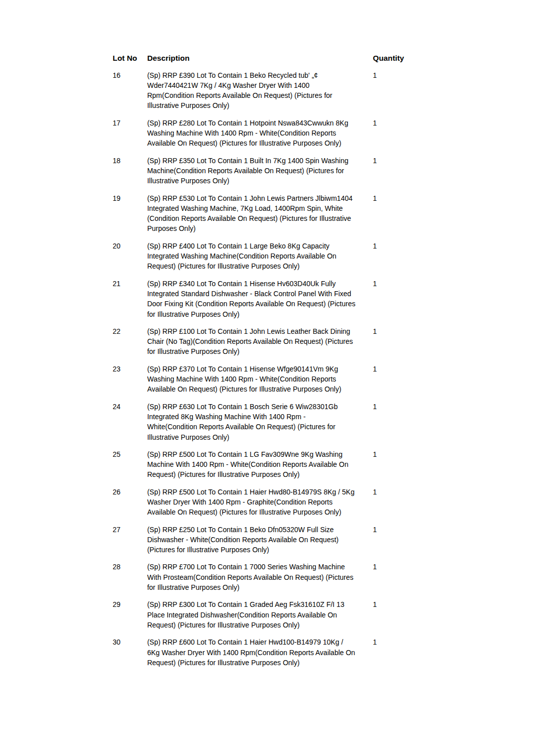| Lot No | Description | Quantity |
| --- | --- | --- |
| 16 | (Sp) RRP £390 Lot To Contain 1 Beko Recycled tub' „¢ Wder7440421W 7Kg / 4Kg Washer Dryer With 1400 Rpm(Condition Reports Available On Request) (Pictures for Illustrative Purposes Only) | 1 |
| 17 | (Sp) RRP £280 Lot To Contain 1 Hotpoint Nswa843Cwwukn 8Kg Washing Machine With 1400 Rpm - White(Condition Reports Available On Request) (Pictures for Illustrative Purposes Only) | 1 |
| 18 | (Sp) RRP £350 Lot To Contain 1 Built In 7Kg 1400 Spin Washing Machine(Condition Reports Available On Request) (Pictures for Illustrative Purposes Only) | 1 |
| 19 | (Sp) RRP £530 Lot To Contain 1 John Lewis Partners Jlbiwm1404 Integrated Washing Machine, 7Kg Load, 1400Rpm Spin, White (Condition Reports Available On Request) (Pictures for Illustrative Purposes Only) | 1 |
| 20 | (Sp) RRP £400 Lot To Contain 1 Large Beko 8Kg Capacity Integrated Washing Machine(Condition Reports Available On Request) (Pictures for Illustrative Purposes Only) | 1 |
| 21 | (Sp) RRP £340 Lot To Contain 1 Hisense Hv603D40Uk Fully Integrated Standard Dishwasher - Black Control Panel With Fixed Door Fixing Kit (Condition Reports Available On Request) (Pictures for Illustrative Purposes Only) | 1 |
| 22 | (Sp) RRP £100 Lot To Contain 1 John Lewis Leather Back Dining Chair (No Tag)(Condition Reports Available On Request) (Pictures for Illustrative Purposes Only) | 1 |
| 23 | (Sp) RRP £370 Lot To Contain 1 Hisense Wfge90141Vm 9Kg Washing Machine With 1400 Rpm - White(Condition Reports Available On Request) (Pictures for Illustrative Purposes Only) | 1 |
| 24 | (Sp) RRP £630 Lot To Contain 1 Bosch Serie 6 Wiw28301Gb Integrated 8Kg Washing Machine With 1400 Rpm - White(Condition Reports Available On Request) (Pictures for Illustrative Purposes Only) | 1 |
| 25 | (Sp) RRP £500 Lot To Contain 1 LG Fav309Wne 9Kg Washing Machine With 1400 Rpm - White(Condition Reports Available On Request) (Pictures for Illustrative Purposes Only) | 1 |
| 26 | (Sp) RRP £500 Lot To Contain 1 Haier Hwd80-B14979S 8Kg / 5Kg Washer Dryer With 1400 Rpm - Graphite(Condition Reports Available On Request) (Pictures for Illustrative Purposes Only) | 1 |
| 27 | (Sp) RRP £250 Lot To Contain 1 Beko Dfn05320W Full Size Dishwasher - White(Condition Reports Available On Request) (Pictures for Illustrative Purposes Only) | 1 |
| 28 | (Sp) RRP £700 Lot To Contain 1 7000 Series Washing Machine With Prosteam(Condition Reports Available On Request) (Pictures for Illustrative Purposes Only) | 1 |
| 29 | (Sp) RRP £300 Lot To Contain 1 Graded Aeg Fsk31610Z F/I 13 Place Integrated Dishwasher(Condition Reports Available On Request) (Pictures for Illustrative Purposes Only) | 1 |
| 30 | (Sp) RRP £600 Lot To Contain 1 Haier Hwd100-B14979 10Kg / 6Kg Washer Dryer With 1400 Rpm(Condition Reports Available On Request) (Pictures for Illustrative Purposes Only) | 1 |